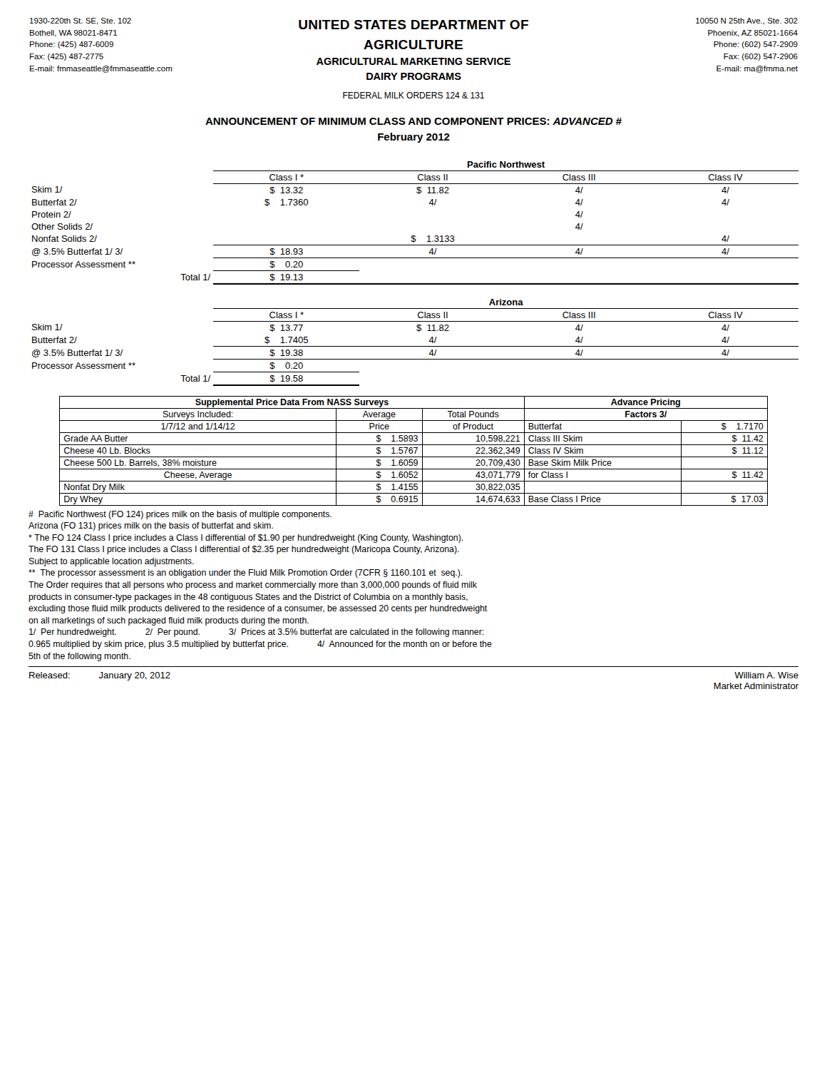| 1930-220th St. SE, Ste. 102 Bothell, WA 98021-8471 Phone: (425) 487-6009 Fax: (425) 487-2775 E-mail: fmmaseattle@fmmaseattle.com | UNITED STATES DEPARTMENT OF AGRICULTURE AGRICULTURAL MARKETING SERVICE DAIRY PROGRAMS FEDERAL MILK ORDERS 124 & 131 | 10050 N 25th Ave., Ste. 302 Phoenix, AZ 85021-1664 Phone: (602) 547-2909 Fax: (602) 547-2906 E-mail: ma@fmma.net |
ANNOUNCEMENT OF MINIMUM CLASS AND COMPONENT PRICES: ADVANCED #
February 2012
| | Pacific Northwest |
| | Class I * | Class II | Class III | Class IV |
| Skim 1/ | $ 13.32 | $ 11.82 | 4/ | 4/ |
| Butterfat 2/ | $ 1.7360 | 4/ | 4/ | 4/ |
| Protein 2/ | | | 4/ | |
| Other Solids 2/ | | | 4/ | |
| Nonfat Solids 2/ | | $ 1.3133 | | 4/ |
| @ 3.5% Butterfat 1/ 3/ | $ 18.93 | 4/ | 4/ | 4/ |
| Processor Assessment ** | $ 0.20 | | | |
| Total 1/ | $ 19.13 | | | |
| | Arizona |
| | Class I * | Class II | Class III | Class IV |
| Skim 1/ | $ 13.77 | $ 11.82 | 4/ | 4/ |
| Butterfat 2/ | $ 1.7405 | 4/ | 4/ | 4/ |
| @ 3.5% Butterfat 1/ 3/ | $ 19.38 | 4/ | 4/ | 4/ |
| Processor Assessment ** | $ 0.20 | | | |
| Total 1/ | $ 19.58 | | | |
| Supplemental Price Data From NASS Surveys | Advance Pricing |
| Surveys Included: | Average | Total Pounds | Factors 3/ |
| 1/7/12 and 1/14/12 | Price | of Product | Butterfat | $ 1.7170 |
| Grade AA Butter | $ 1.5893 | 10,598,221 | Class III Skim | $ 11.42 |
| Cheese 40 Lb. Blocks | $ 1.5767 | 22,362,349 | Class IV Skim | $ 11.12 |
| Cheese 500 Lb. Barrels, 38% moisture | $ 1.6059 | 20,709,430 | Base Skim Milk Price | |
| Cheese, Average | $ 1.6052 | 43,071,779 | for Class I | $ 11.42 |
| Nonfat Dry Milk | $ 1.4155 | 30,822,035 | | |
| Dry Whey | $ 0.6915 | 14,674,633 | Base Class I Price | $ 17.03 |
# Pacific Northwest (FO 124) prices milk on the basis of multiple components.
Arizona (FO 131) prices milk on the basis of butterfat and skim.
* The FO 124 Class I price includes a Class I differential of $1.90 per hundredweight (King County, Washington).
The FO 131 Class I price includes a Class I differential of $2.35 per hundredweight (Maricopa County, Arizona).
Subject to applicable location adjustments.
** The processor assessment is an obligation under the Fluid Milk Promotion Order (7CFR § 1160.101 et seq.).
The Order requires that all persons who process and market commercially more than 3,000,000 pounds of fluid milk
products in consumer-type packages in the 48 contiguous States and the District of Columbia on a monthly basis,
excluding those fluid milk products delivered to the residence of a consumer, be assessed 20 cents per hundredweight
on all marketings of such packaged fluid milk products during the month.
1/ Per hundredweight. 2/ Per pound. 3/ Prices at 3.5% butterfat are calculated in the following manner:
0.965 multiplied by skim price, plus 3.5 multiplied by butterfat price. 4/ Announced for the month on or before the
5th of the following month.
Released: January 20, 2012
William A. Wise
Market Administrator